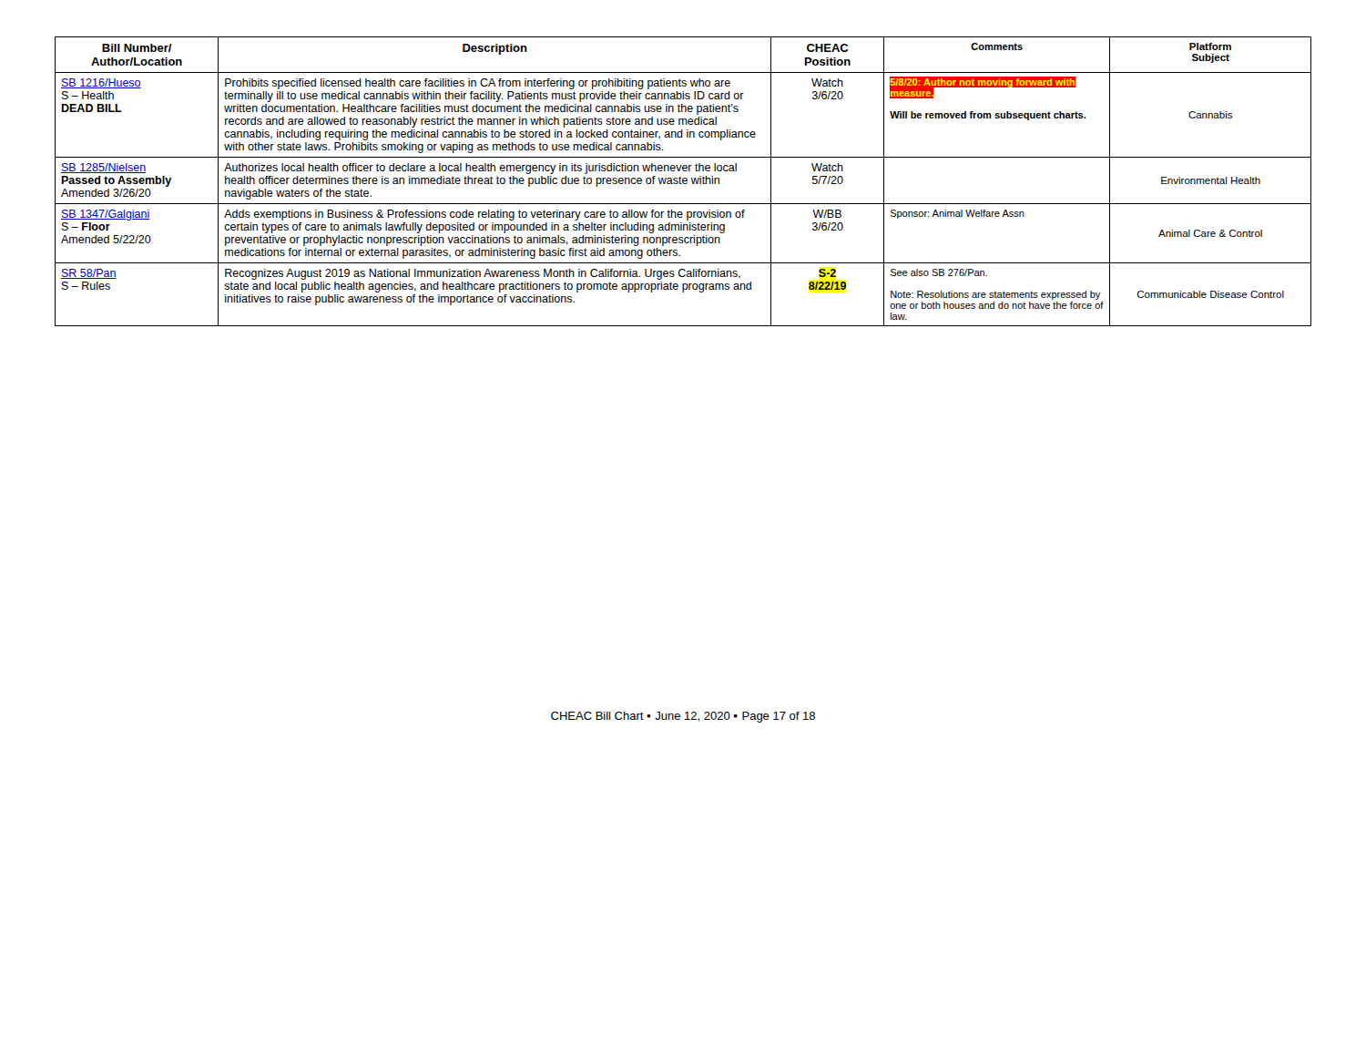| Bill Number/ Author/Location | Description | CHEAC Position | Comments | Platform Subject |
| --- | --- | --- | --- | --- |
| SB 1216/Hueso S – Health DEAD BILL | Prohibits specified licensed health care facilities in CA from interfering or prohibiting patients who are terminally ill to use medical cannabis within their facility. Patients must provide their cannabis ID card or written documentation. Healthcare facilities must document the medicinal cannabis use in the patient’s records and are allowed to reasonably restrict the manner in which patients store and use medical cannabis, including requiring the medicinal cannabis to be stored in a locked container, and in compliance with other state laws. Prohibits smoking or vaping as methods to use medical cannabis. | Watch 3/6/20 | 5/8/20: Author not moving forward with measure. Will be removed from subsequent charts. | Cannabis |
| SB 1285/Nielsen Passed to Assembly Amended 3/26/20 | Authorizes local health officer to declare a local health emergency in its jurisdiction whenever the local health officer determines there is an immediate threat to the public due to presence of waste within navigable waters of the state. | Watch 5/7/20 | | Environmental Health |
| SB 1347/Galgiani S – Floor Amended 5/22/20 | Adds exemptions in Business & Professions code relating to veterinary care to allow for the provision of certain types of care to animals lawfully deposited or impounded in a shelter including administering preventative or prophylactic nonprescription vaccinations to animals, administering nonprescription medications for internal or external parasites, or administering basic first aid among others. | W/BB 3/6/20 | Sponsor: Animal Welfare Assn | Animal Care & Control |
| SR 58/Pan S – Rules | Recognizes August 2019 as National Immunization Awareness Month in California. Urges Californians, state and local public health agencies, and healthcare practitioners to promote appropriate programs and initiatives to raise public awareness of the importance of vaccinations. | S-2 8/22/19 | See also SB 276/Pan. Note: Resolutions are statements expressed by one or both houses and do not have the force of law. | Communicable Disease Control |
CHEAC Bill Chart ▪ June 12, 2020 ▪ Page 17 of 18